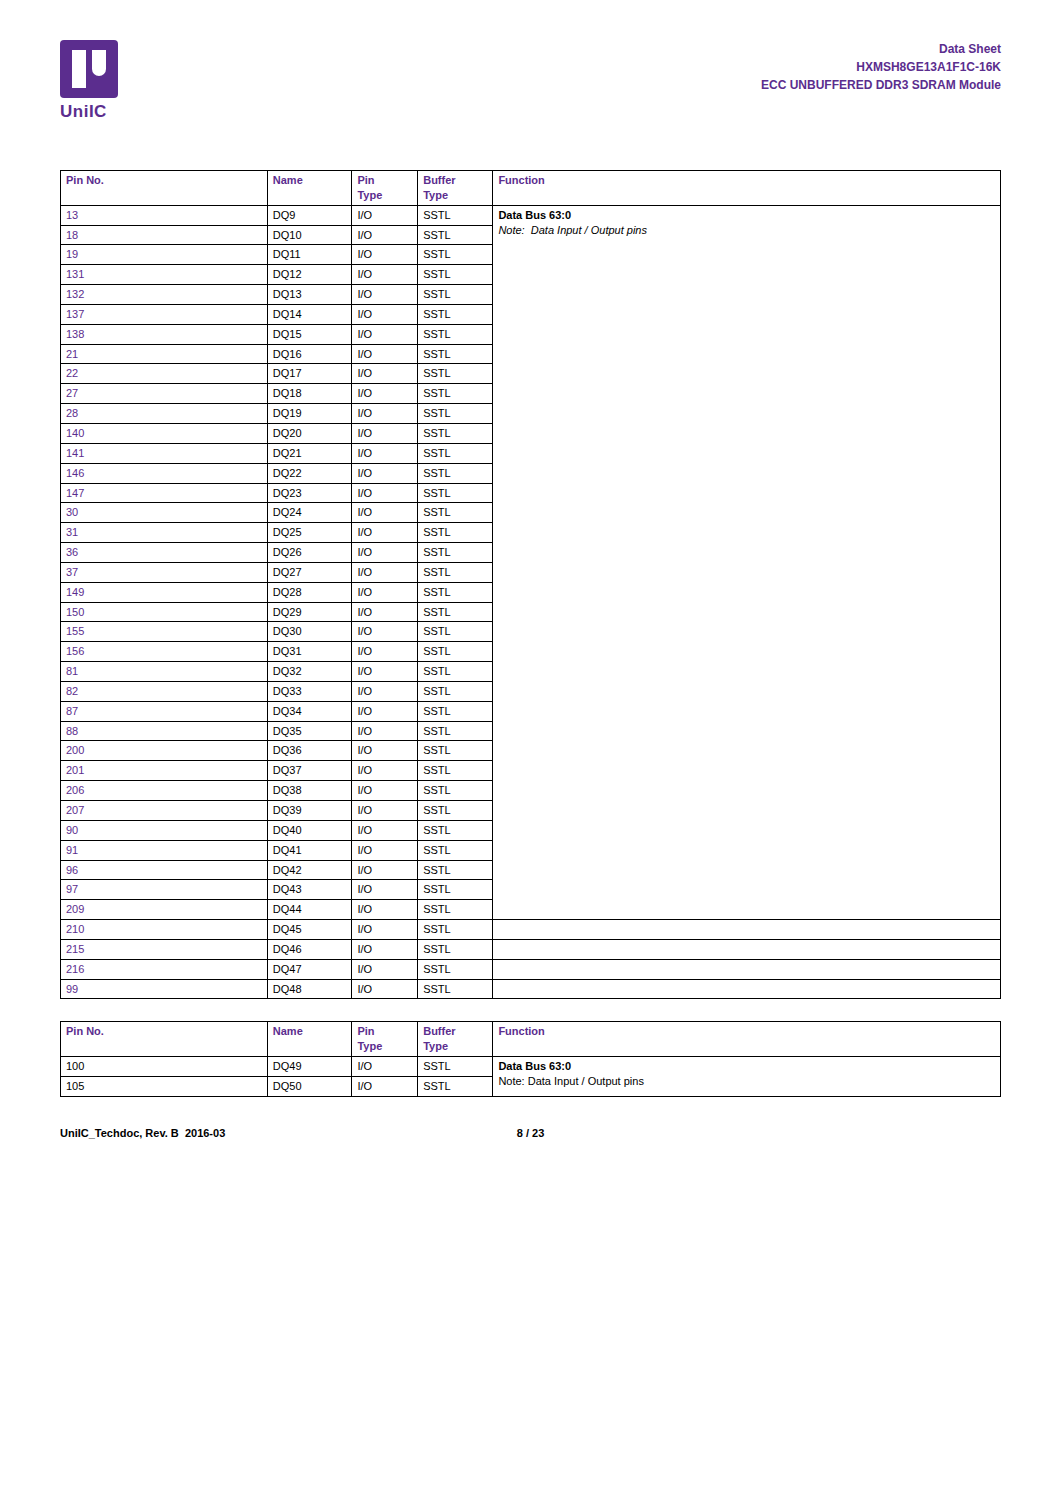UniIC
Data Sheet
HXMSH8GE13A1F1C-16K
ECC UNBUFFERED DDR3 SDRAM Module
| Pin No. | Name | Pin Type | Buffer Type | Function |
| --- | --- | --- | --- | --- |
| 13 | DQ9 | I/O | SSTL | Data Bus 63:0 Note: Data Input / Output pins |
| 18 | DQ10 | I/O | SSTL |
| 19 | DQ11 | I/O | SSTL |
| 131 | DQ12 | I/O | SSTL |
| 132 | DQ13 | I/O | SSTL |
| 137 | DQ14 | I/O | SSTL |
| 138 | DQ15 | I/O | SSTL |
| 21 | DQ16 | I/O | SSTL |
| 22 | DQ17 | I/O | SSTL |
| 27 | DQ18 | I/O | SSTL |
| 28 | DQ19 | I/O | SSTL |
| 140 | DQ20 | I/O | SSTL |
| 141 | DQ21 | I/O | SSTL |
| 146 | DQ22 | I/O | SSTL |
| 147 | DQ23 | I/O | SSTL |
| 30 | DQ24 | I/O | SSTL |
| 31 | DQ25 | I/O | SSTL |
| 36 | DQ26 | I/O | SSTL |
| 37 | DQ27 | I/O | SSTL |
| 149 | DQ28 | I/O | SSTL |
| 150 | DQ29 | I/O | SSTL |
| 155 | DQ30 | I/O | SSTL |
| 156 | DQ31 | I/O | SSTL |
| 81 | DQ32 | I/O | SSTL |
| 82 | DQ33 | I/O | SSTL |
| 87 | DQ34 | I/O | SSTL |
| 88 | DQ35 | I/O | SSTL |
| 200 | DQ36 | I/O | SSTL |
| 201 | DQ37 | I/O | SSTL |
| 206 | DQ38 | I/O | SSTL |
| 207 | DQ39 | I/O | SSTL |
| 90 | DQ40 | I/O | SSTL |
| 91 | DQ41 | I/O | SSTL |
| 96 | DQ42 | I/O | SSTL |
| 97 | DQ43 | I/O | SSTL |
| 209 | DQ44 | I/O | SSTL |
| 210 | DQ45 | I/O | SSTL | |
| 215 | DQ46 | I/O | SSTL | |
| 216 | DQ47 | I/O | SSTL | |
| 99 | DQ48 | I/O | SSTL | |
| Pin No. | Name | Pin Type | Buffer Type | Function |
| --- | --- | --- | --- | --- |
| 100 | DQ49 | I/O | SSTL | Data Bus 63:0 Note: Data Input / Output pins |
| 105 | DQ50 | I/O | SSTL |
UniIC_Techdoc, Rev. B 2016-03 8 / 23